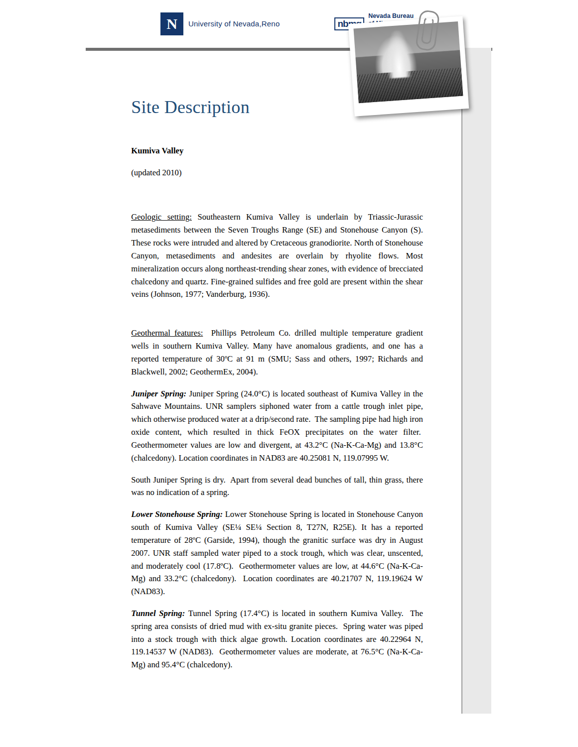N
University of Nevada,Reno
nbmg
Nevada Bureau
of Mines
and Geology
Site Description
Kumiva Valley
(updated 2010)
Geologic setting: Southeastern Kumiva Valley is underlain by Triassic-Jurassic metasediments between the Seven Troughs Range (SE) and Stonehouse Canyon (S). These rocks were intruded and altered by Cretaceous granodiorite. North of Stonehouse Canyon, metasediments and andesites are overlain by rhyolite flows. Most mineralization occurs along northeast-trending shear zones, with evidence of brecciated chalcedony and quartz. Fine-grained sulfides and free gold are present within the shear veins (Johnson, 1977; Vanderburg, 1936).
Geothermal features: Phillips Petroleum Co. drilled multiple temperature gradient wells in southern Kumiva Valley. Many have anomalous gradients, and one has a reported temperature of 30ºC at 91 m (SMU; Sass and others, 1997; Richards and Blackwell, 2002; GeothermEx, 2004).
Juniper Spring: Juniper Spring (24.0°C) is located southeast of Kumiva Valley in the Sahwave Mountains. UNR samplers siphoned water from a cattle trough inlet pipe, which otherwise produced water at a drip/second rate. The sampling pipe had high iron oxide content, which resulted in thick FeOX precipitates on the water filter. Geothermometer values are low and divergent, at 43.2°C (Na-K-Ca-Mg) and 13.8°C (chalcedony). Location coordinates in NAD83 are 40.25081 N, 119.07995 W.
South Juniper Spring is dry. Apart from several dead bunches of tall, thin grass, there was no indication of a spring.
Lower Stonehouse Spring: Lower Stonehouse Spring is located in Stonehouse Canyon south of Kumiva Valley (SE¼ SE¼ Section 8, T27N, R25E). It has a reported temperature of 28ºC (Garside, 1994), though the granitic surface was dry in August 2007. UNR staff sampled water piped to a stock trough, which was clear, unscented, and moderately cool (17.8ºC). Geothermometer values are low, at 44.6°C (Na-K-Ca-Mg) and 33.2°C (chalcedony). Location coordinates are 40.21707 N, 119.19624 W (NAD83).
Tunnel Spring: Tunnel Spring (17.4°C) is located in southern Kumiva Valley. The spring area consists of dried mud with ex-situ granite pieces. Spring water was piped into a stock trough with thick algae growth. Location coordinates are 40.22964 N, 119.14537 W (NAD83). Geothermometer values are moderate, at 76.5°C (Na-K-Ca-Mg) and 95.4°C (chalcedony).